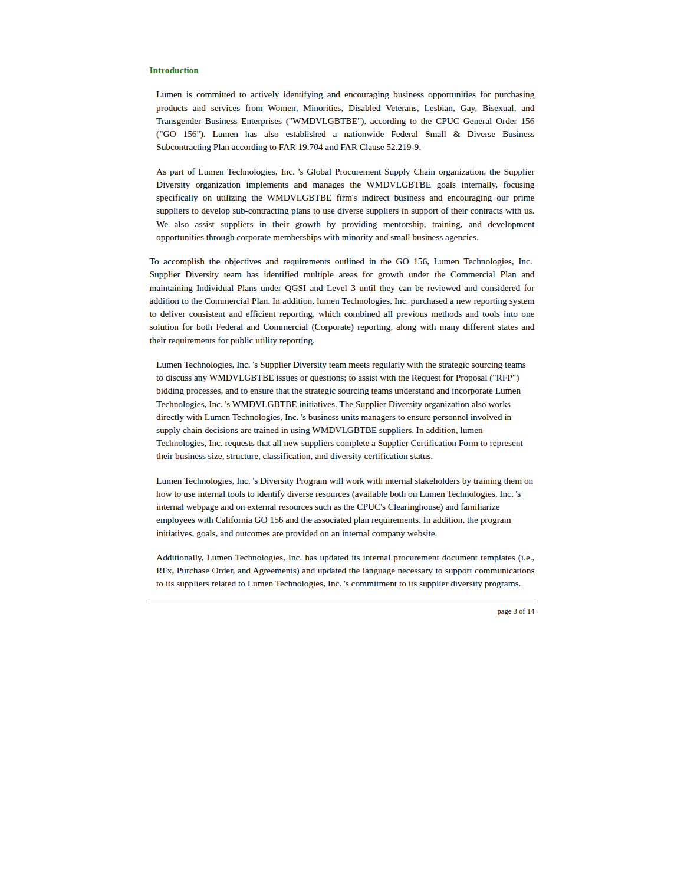Introduction
Lumen is committed to actively identifying and encouraging business opportunities for purchasing products and services from Women, Minorities, Disabled Veterans, Lesbian, Gay, Bisexual, and Transgender Business Enterprises ("WMDVLGBTBE"), according to the CPUC General Order 156 ("GO 156"). Lumen has also established a nationwide Federal Small & Diverse Business Subcontracting Plan according to FAR 19.704 and FAR Clause 52.219-9.
As part of Lumen Technologies, Inc. 's Global Procurement Supply Chain organization, the Supplier Diversity organization implements and manages the WMDVLGBTBE goals internally, focusing specifically on utilizing the WMDVLGBTBE firm's indirect business and encouraging our prime suppliers to develop sub-contracting plans to use diverse suppliers in support of their contracts with us. We also assist suppliers in their growth by providing mentorship, training, and development opportunities through corporate memberships with minority and small business agencies.
To accomplish the objectives and requirements outlined in the GO 156, Lumen Technologies, Inc. Supplier Diversity team has identified multiple areas for growth under the Commercial Plan and maintaining Individual Plans under QGSI and Level 3 until they can be reviewed and considered for addition to the Commercial Plan. In addition, lumen Technologies, Inc. purchased a new reporting system to deliver consistent and efficient reporting, which combined all previous methods and tools into one solution for both Federal and Commercial (Corporate) reporting, along with many different states and their requirements for public utility reporting.
Lumen Technologies, Inc. 's Supplier Diversity team meets regularly with the strategic sourcing teams to discuss any WMDVLGBTBE issues or questions; to assist with the Request for Proposal ("RFP") bidding processes, and to ensure that the strategic sourcing teams understand and incorporate Lumen Technologies, Inc. 's WMDVLGBTBE initiatives. The Supplier Diversity organization also works directly with Lumen Technologies, Inc. 's business units managers to ensure personnel involved in supply chain decisions are trained in using WMDVLGBTBE suppliers. In addition, lumen Technologies, Inc. requests that all new suppliers complete a Supplier Certification Form to represent their business size, structure, classification, and diversity certification status.
Lumen Technologies, Inc. 's Diversity Program will work with internal stakeholders by training them on how to use internal tools to identify diverse resources (available both on Lumen Technologies, Inc. 's internal webpage and on external resources such as the CPUC's Clearinghouse) and familiarize employees with California GO 156 and the associated plan requirements. In addition, the program initiatives, goals, and outcomes are provided on an internal company website.
Additionally, Lumen Technologies, Inc. has updated its internal procurement document templates (i.e., RFx, Purchase Order, and Agreements) and updated the language necessary to support communications to its suppliers related to Lumen Technologies, Inc. 's commitment to its supplier diversity programs.
page 3 of 14